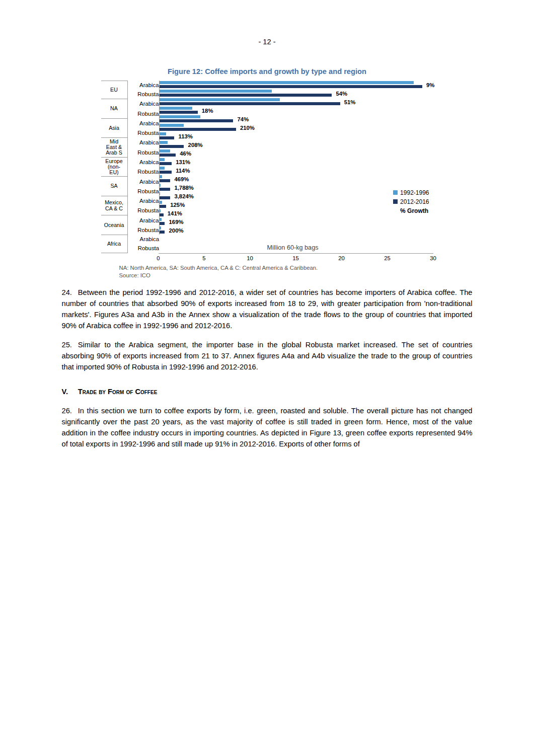- 12 -
Figure 12: Coffee imports and growth by type and region
| EU | Arabica | 9% 54% 51% 18% 74% 210% 113% 208% 46% 131% 114% 469% 1,788% 3,824% 125% 141% 169% 200% |
| Robusta |
| NA | Arabica |
| Robusta |
| Asia | Arabica |
| Robusta |
| Mid East & Arab S | Arabica |
| Robusta |
| Europe (non- EU) | Arabica |
| Robusta |
| SA | Arabica |
| Robusta |
| Mexico, CA & C | Arabica |
| Robusta |
| Oceania | Arabica |
| Robusta |
| Africa | Arabica |
| Robusta |
1992-1996
2012-2016
% Growth
Million 60-kg bags
0 5 10 15 20 25 30
NA: North America, SA: South America, CA & C: Central America & Caribbean.
Source: ICO
24. Between the period 1992-1996 and 2012-2016, a wider set of countries has become importers of Arabica coffee. The number of countries that absorbed 90% of exports increased from 18 to 29, with greater participation from 'non-traditional markets'. Figures A3a and A3b in the Annex show a visualization of the trade flows to the group of countries that imported 90% of Arabica coffee in 1992-1996 and 2012-2016.
25. Similar to the Arabica segment, the importer base in the global Robusta market increased. The set of countries absorbing 90% of exports increased from 21 to 37. Annex figures A4a and A4b visualize the trade to the group of countries that imported 90% of Robusta in 1992-1996 and 2012-2016.
V. Trade by Form of Coffee
26. In this section we turn to coffee exports by form, i.e. green, roasted and soluble. The overall picture has not changed significantly over the past 20 years, as the vast majority of coffee is still traded in green form. Hence, most of the value addition in the coffee industry occurs in importing countries. As depicted in Figure 13, green coffee exports represented 94% of total exports in 1992-1996 and still made up 91% in 2012-2016. Exports of other forms of